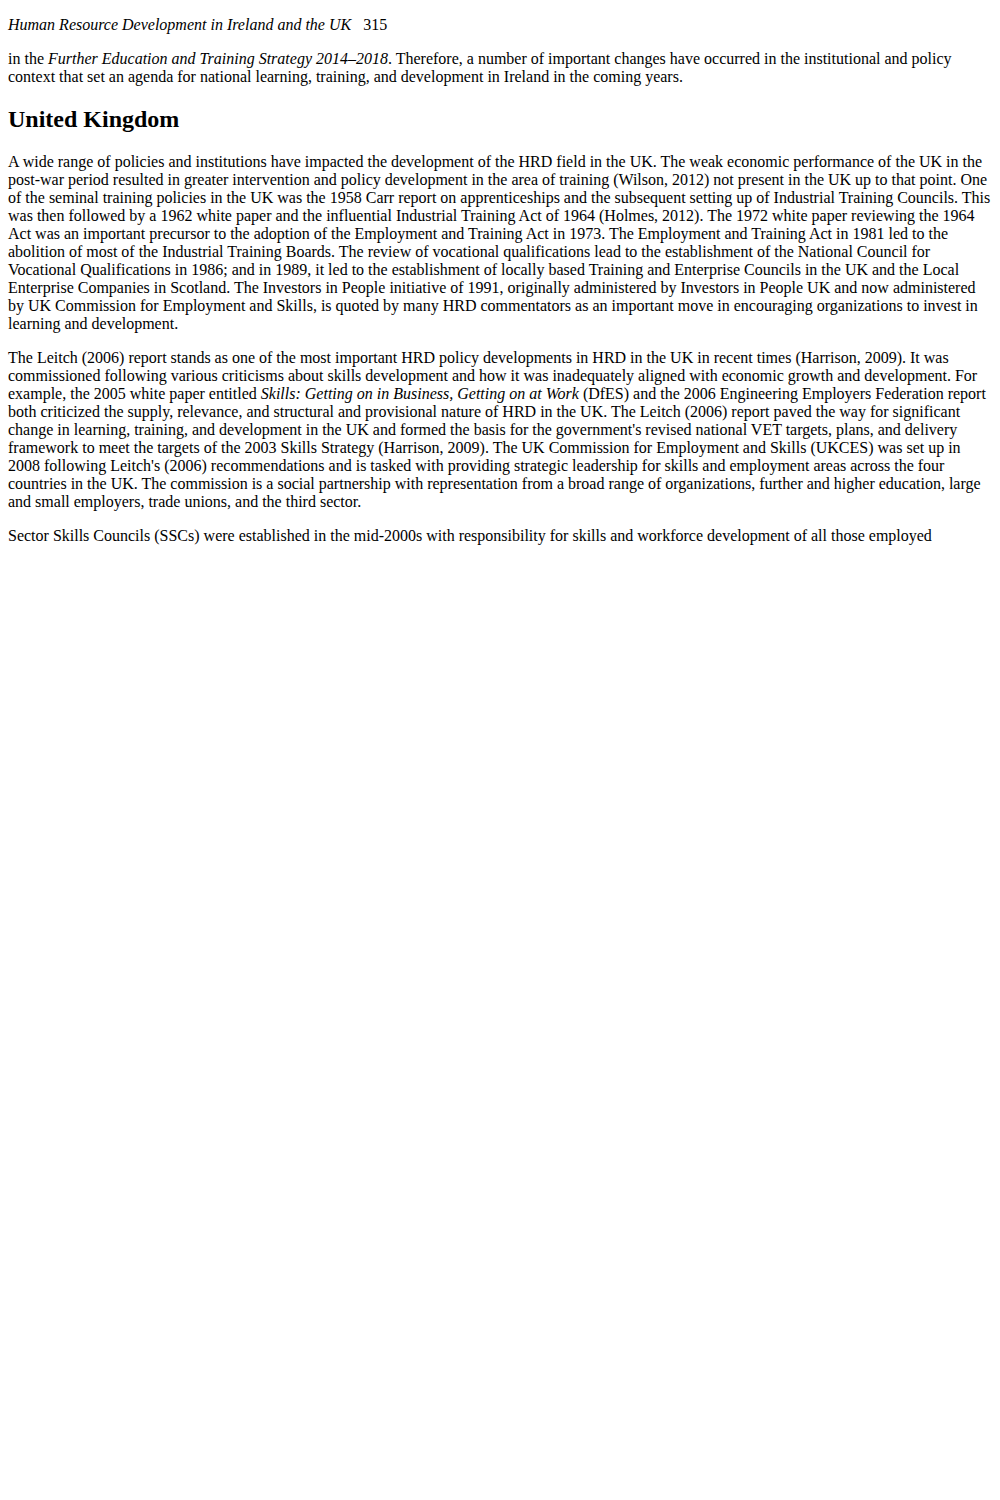Human Resource Development in Ireland and the UK 315
in the Further Education and Training Strategy 2014–2018. Therefore, a number of important changes have occurred in the institutional and policy context that set an agenda for national learning, training, and development in Ireland in the coming years.
United Kingdom
A wide range of policies and institutions have impacted the development of the HRD field in the UK. The weak economic performance of the UK in the post-war period resulted in greater intervention and policy development in the area of training (Wilson, 2012) not present in the UK up to that point. One of the seminal training policies in the UK was the 1958 Carr report on apprenticeships and the subsequent setting up of Industrial Training Councils. This was then followed by a 1962 white paper and the influential Industrial Training Act of 1964 (Holmes, 2012). The 1972 white paper reviewing the 1964 Act was an important precursor to the adoption of the Employment and Training Act in 1973. The Employment and Training Act in 1981 led to the abolition of most of the Industrial Training Boards. The review of vocational qualifications lead to the establishment of the National Council for Vocational Qualifications in 1986; and in 1989, it led to the establishment of locally based Training and Enterprise Councils in the UK and the Local Enterprise Companies in Scotland. The Investors in People initiative of 1991, originally administered by Investors in People UK and now administered by UK Commission for Employment and Skills, is quoted by many HRD commentators as an important move in encouraging organizations to invest in learning and development.
The Leitch (2006) report stands as one of the most important HRD policy developments in HRD in the UK in recent times (Harrison, 2009). It was commissioned following various criticisms about skills development and how it was inadequately aligned with economic growth and development. For example, the 2005 white paper entitled Skills: Getting on in Business, Getting on at Work (DfES) and the 2006 Engineering Employers Federation report both criticized the supply, relevance, and structural and provisional nature of HRD in the UK. The Leitch (2006) report paved the way for significant change in learning, training, and development in the UK and formed the basis for the government's revised national VET targets, plans, and delivery framework to meet the targets of the 2003 Skills Strategy (Harrison, 2009). The UK Commission for Employment and Skills (UKCES) was set up in 2008 following Leitch's (2006) recommendations and is tasked with providing strategic leadership for skills and employment areas across the four countries in the UK. The commission is a social partnership with representation from a broad range of organizations, further and higher education, large and small employers, trade unions, and the third sector.
Sector Skills Councils (SSCs) were established in the mid-2000s with responsibility for skills and workforce development of all those employed